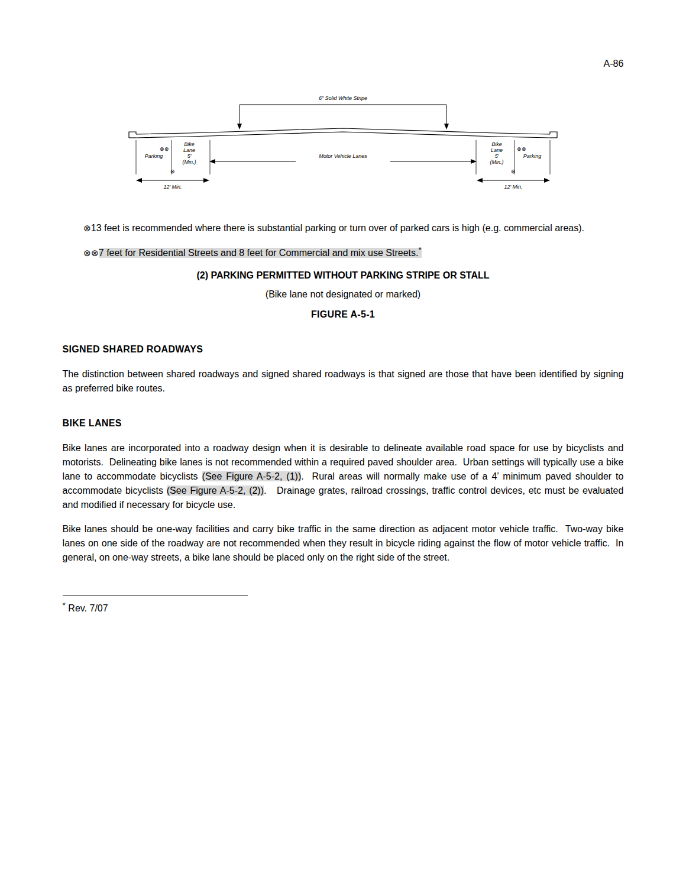A-86
6" Solid White Stripe Bike Lane 5′ (Min.) Parking ⊗⊗ Bike Lane 5′ (Min.) Parking ⊗⊗ Motor Vehicle Lanes ⊗ 12′ Min. ⊗ 12′ Min.
⊗13 feet is recommended where there is substantial parking or turn over of parked cars is high (e.g. commercial areas).
⊗⊗7 feet for Residential Streets and 8 feet for Commercial and mix use Streets.*
(2) PARKING PERMITTED WITHOUT PARKING STRIPE OR STALL
(Bike lane not designated or marked)
FIGURE A-5-1
SIGNED SHARED ROADWAYS
The distinction between shared roadways and signed shared roadways is that signed are those that have been identified by signing as preferred bike routes.
BIKE LANES
Bike lanes are incorporated into a roadway design when it is desirable to delineate available road space for use by bicyclists and motorists. Delineating bike lanes is not recommended within a required paved shoulder area. Urban settings will typically use a bike lane to accommodate bicyclists (See Figure A-5-2, (1)). Rural areas will normally make use of a 4’ minimum paved shoulder to accommodate bicyclists (See Figure A-5-2, (2)). Drainage grates, railroad crossings, traffic control devices, etc must be evaluated and modified if necessary for bicycle use.
Bike lanes should be one-way facilities and carry bike traffic in the same direction as adjacent motor vehicle traffic. Two-way bike lanes on one side of the roadway are not recommended when they result in bicycle riding against the flow of motor vehicle traffic. In general, on one-way streets, a bike lane should be placed only on the right side of the street.
* Rev. 7/07